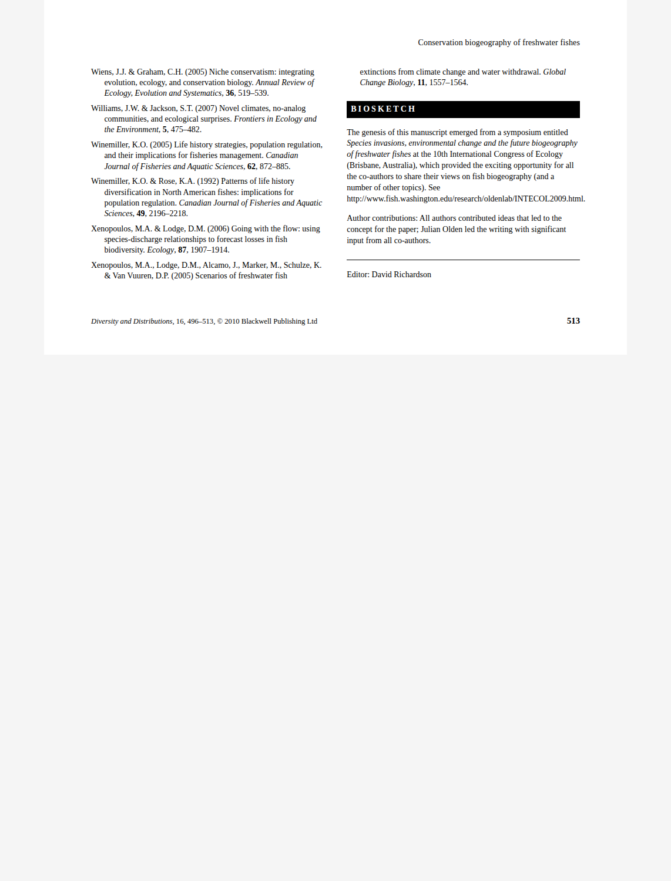Conservation biogeography of freshwater fishes
Wiens, J.J. & Graham, C.H. (2005) Niche conservatism: integrating evolution, ecology, and conservation biology. Annual Review of Ecology, Evolution and Systematics, 36, 519–539.
Williams, J.W. & Jackson, S.T. (2007) Novel climates, no-analog communities, and ecological surprises. Frontiers in Ecology and the Environment, 5, 475–482.
Winemiller, K.O. (2005) Life history strategies, population regulation, and their implications for fisheries management. Canadian Journal of Fisheries and Aquatic Sciences, 62, 872–885.
Winemiller, K.O. & Rose, K.A. (1992) Patterns of life history diversification in North American fishes: implications for population regulation. Canadian Journal of Fisheries and Aquatic Sciences, 49, 2196–2218.
Xenopoulos, M.A. & Lodge, D.M. (2006) Going with the flow: using species-discharge relationships to forecast losses in fish biodiversity. Ecology, 87, 1907–1914.
Xenopoulos, M.A., Lodge, D.M., Alcamo, J., Marker, M., Schulze, K. & Van Vuuren, D.P. (2005) Scenarios of freshwater fish extinctions from climate change and water withdrawal. Global Change Biology, 11, 1557–1564.
Biosketch
The genesis of this manuscript emerged from a symposium entitled Species invasions, environmental change and the future biogeography of freshwater fishes at the 10th International Congress of Ecology (Brisbane, Australia), which provided the exciting opportunity for all the co-authors to share their views on fish biogeography (and a number of other topics). See http://www.fish.washington.edu/research/oldenlab/INTECOL2009.html.
Author contributions: All authors contributed ideas that led to the concept for the paper; Julian Olden led the writing with significant input from all co-authors.
Editor: David Richardson
Diversity and Distributions, 16, 496–513, © 2010 Blackwell Publishing Ltd
513